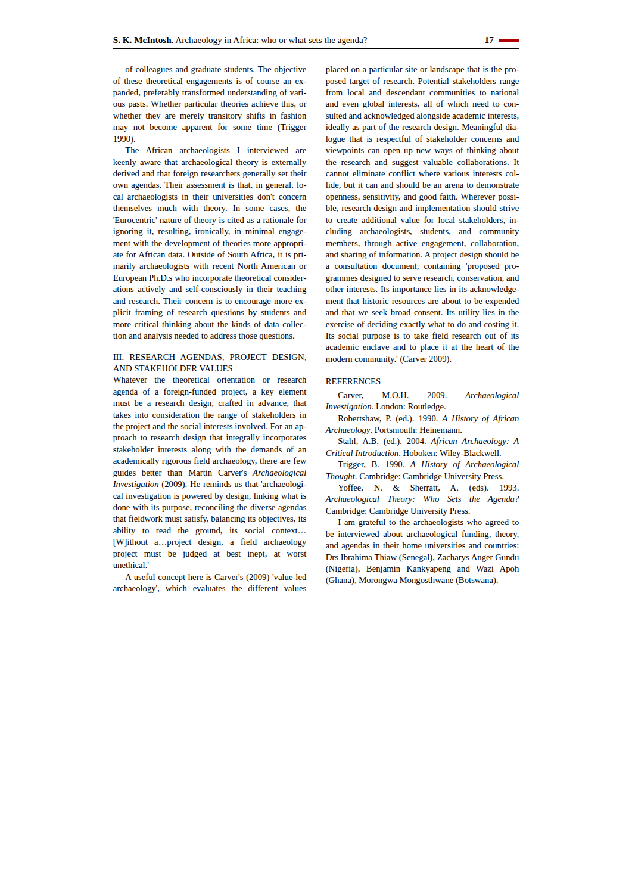S. K. McIntosh. Archaeology in Africa: who or what sets the agenda?
17
of colleagues and graduate students. The objective of these theoretical engagements is of course an expanded, preferably transformed understanding of various pasts. Whether particular theories achieve this, or whether they are merely transitory shifts in fashion may not become apparent for some time (Trigger 1990).
The African archaeologists I interviewed are keenly aware that archaeological theory is externally derived and that foreign researchers generally set their own agendas. Their assessment is that, in general, local archaeologists in their universities don't concern themselves much with theory. In some cases, the 'Eurocentric' nature of theory is cited as a rationale for ignoring it, resulting, ironically, in minimal engagement with the development of theories more appropriate for African data. Outside of South Africa, it is primarily archaeologists with recent North American or European Ph.D.s who incorporate theoretical considerations actively and self-consciously in their teaching and research. Their concern is to encourage more explicit framing of research questions by students and more critical thinking about the kinds of data collection and analysis needed to address those questions.
III. Research agendas, project design, and stakeholder values
Whatever the theoretical orientation or research agenda of a foreign-funded project, a key element must be a research design, crafted in advance, that takes into consideration the range of stakeholders in the project and the social interests involved. For an approach to research design that integrally incorporates stakeholder interests along with the demands of an academically rigorous field archaeology, there are few guides better than Martin Carver's Archaeological Investigation (2009). He reminds us that 'archaeological investigation is powered by design, linking what is done with its purpose, reconciling the diverse agendas that fieldwork must satisfy, balancing its objectives, its ability to read the ground, its social context…[W]ithout a…project design, a field archaeology project must be judged at best inept, at worst unethical.'
A useful concept here is Carver's (2009) 'value-led archaeology', which evaluates the different values placed on a particular site or landscape that is the proposed target of research. Potential stakeholders range from local and descendant communities to national and even global interests, all of which need to consulted and acknowledged alongside academic interests, ideally as part of the research design. Meaningful dialogue that is respectful of stakeholder concerns and viewpoints can open up new ways of thinking about the research and suggest valuable collaborations. It cannot eliminate conflict where various interests collide, but it can and should be an arena to demonstrate openness, sensitivity, and good faith. Wherever possible, research design and implementation should strive to create additional value for local stakeholders, including archaeologists, students, and community members, through active engagement, collaboration, and sharing of information. A project design should be a consultation document, containing 'proposed programmes designed to serve research, conservation, and other interests. Its importance lies in its acknowledgement that historic resources are about to be expended and that we seek broad consent. Its utility lies in the exercise of deciding exactly what to do and costing it. Its social purpose is to take field research out of its academic enclave and to place it at the heart of the modern community.' (Carver 2009).
References
Carver, M.O.H. 2009. Archaeological Investigation. London: Routledge.
Robertshaw, P. (ed.). 1990. A History of African Archaeology. Portsmouth: Heinemann.
Stahl, A.B. (ed.). 2004. African Archaeology: A Critical Introduction. Hoboken: Wiley-Blackwell.
Trigger, B. 1990. A History of Archaeological Thought. Cambridge: Cambridge University Press.
Yoffee, N. & Sherratt, A. (eds). 1993. Archaeological Theory: Who Sets the Agenda? Cambridge: Cambridge University Press.
I am grateful to the archaeologists who agreed to be interviewed about archaeological funding, theory, and agendas in their home universities and countries: Drs Ibrahima Thiaw (Senegal), Zacharys Anger Gundu (Nigeria), Benjamin Kankyapeng and Wazi Apoh (Ghana), Morongwa Mongosthwane (Botswana).